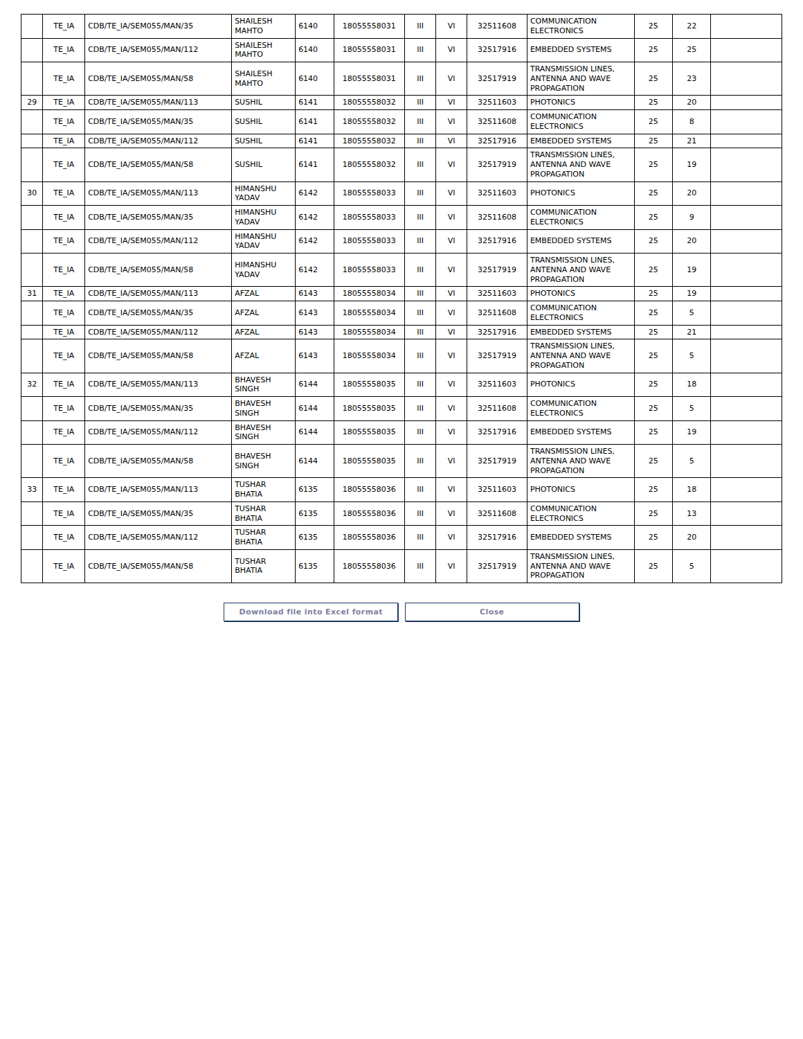| | TE_IA | CDB/TE_IA/SEM055/MAN/35 | SHAILESH MAHTO | 6140 | 18055558031 | III | VI | 32511608 | COMMUNICATION ELECTRONICS | 25 | 22 | |
| | TE_IA | CDB/TE_IA/SEM055/MAN/112 | SHAILESH MAHTO | 6140 | 18055558031 | III | VI | 32517916 | EMBEDDED SYSTEMS | 25 | 25 | |
| | TE_IA | CDB/TE_IA/SEM055/MAN/58 | SHAILESH MAHTO | 6140 | 18055558031 | III | VI | 32517919 | TRANSMISSION LINES, ANTENNA AND WAVE PROPAGATION | 25 | 23 | |
| 29 | TE_IA | CDB/TE_IA/SEM055/MAN/113 | SUSHIL | 6141 | 18055558032 | III | VI | 32511603 | PHOTONICS | 25 | 20 | |
| | TE_IA | CDB/TE_IA/SEM055/MAN/35 | SUSHIL | 6141 | 18055558032 | III | VI | 32511608 | COMMUNICATION ELECTRONICS | 25 | 8 | |
| | TE_IA | CDB/TE_IA/SEM055/MAN/112 | SUSHIL | 6141 | 18055558032 | III | VI | 32517916 | EMBEDDED SYSTEMS | 25 | 21 | |
| | TE_IA | CDB/TE_IA/SEM055/MAN/58 | SUSHIL | 6141 | 18055558032 | III | VI | 32517919 | TRANSMISSION LINES, ANTENNA AND WAVE PROPAGATION | 25 | 19 | |
| 30 | TE_IA | CDB/TE_IA/SEM055/MAN/113 | HIMANSHU YADAV | 6142 | 18055558033 | III | VI | 32511603 | PHOTONICS | 25 | 20 | |
| | TE_IA | CDB/TE_IA/SEM055/MAN/35 | HIMANSHU YADAV | 6142 | 18055558033 | III | VI | 32511608 | COMMUNICATION ELECTRONICS | 25 | 9 | |
| | TE_IA | CDB/TE_IA/SEM055/MAN/112 | HIMANSHU YADAV | 6142 | 18055558033 | III | VI | 32517916 | EMBEDDED SYSTEMS | 25 | 20 | |
| | TE_IA | CDB/TE_IA/SEM055/MAN/58 | HIMANSHU YADAV | 6142 | 18055558033 | III | VI | 32517919 | TRANSMISSION LINES, ANTENNA AND WAVE PROPAGATION | 25 | 19 | |
| 31 | TE_IA | CDB/TE_IA/SEM055/MAN/113 | AFZAL | 6143 | 18055558034 | III | VI | 32511603 | PHOTONICS | 25 | 19 | |
| | TE_IA | CDB/TE_IA/SEM055/MAN/35 | AFZAL | 6143 | 18055558034 | III | VI | 32511608 | COMMUNICATION ELECTRONICS | 25 | 5 | |
| | TE_IA | CDB/TE_IA/SEM055/MAN/112 | AFZAL | 6143 | 18055558034 | III | VI | 32517916 | EMBEDDED SYSTEMS | 25 | 21 | |
| | TE_IA | CDB/TE_IA/SEM055/MAN/58 | AFZAL | 6143 | 18055558034 | III | VI | 32517919 | TRANSMISSION LINES, ANTENNA AND WAVE PROPAGATION | 25 | 5 | |
| 32 | TE_IA | CDB/TE_IA/SEM055/MAN/113 | BHAVESH SINGH | 6144 | 18055558035 | III | VI | 32511603 | PHOTONICS | 25 | 18 | |
| | TE_IA | CDB/TE_IA/SEM055/MAN/35 | BHAVESH SINGH | 6144 | 18055558035 | III | VI | 32511608 | COMMUNICATION ELECTRONICS | 25 | 5 | |
| | TE_IA | CDB/TE_IA/SEM055/MAN/112 | BHAVESH SINGH | 6144 | 18055558035 | III | VI | 32517916 | EMBEDDED SYSTEMS | 25 | 19 | |
| | TE_IA | CDB/TE_IA/SEM055/MAN/58 | BHAVESH SINGH | 6144 | 18055558035 | III | VI | 32517919 | TRANSMISSION LINES, ANTENNA AND WAVE PROPAGATION | 25 | 5 | |
| 33 | TE_IA | CDB/TE_IA/SEM055/MAN/113 | TUSHAR BHATIA | 6135 | 18055558036 | III | VI | 32511603 | PHOTONICS | 25 | 18 | |
| | TE_IA | CDB/TE_IA/SEM055/MAN/35 | TUSHAR BHATIA | 6135 | 18055558036 | III | VI | 32511608 | COMMUNICATION ELECTRONICS | 25 | 13 | |
| | TE_IA | CDB/TE_IA/SEM055/MAN/112 | TUSHAR BHATIA | 6135 | 18055558036 | III | VI | 32517916 | EMBEDDED SYSTEMS | 25 | 20 | |
| | TE_IA | CDB/TE_IA/SEM055/MAN/58 | TUSHAR BHATIA | 6135 | 18055558036 | III | VI | 32517919 | TRANSMISSION LINES, ANTENNA AND WAVE PROPAGATION | 25 | 5 | |
Download file into Excel format Close